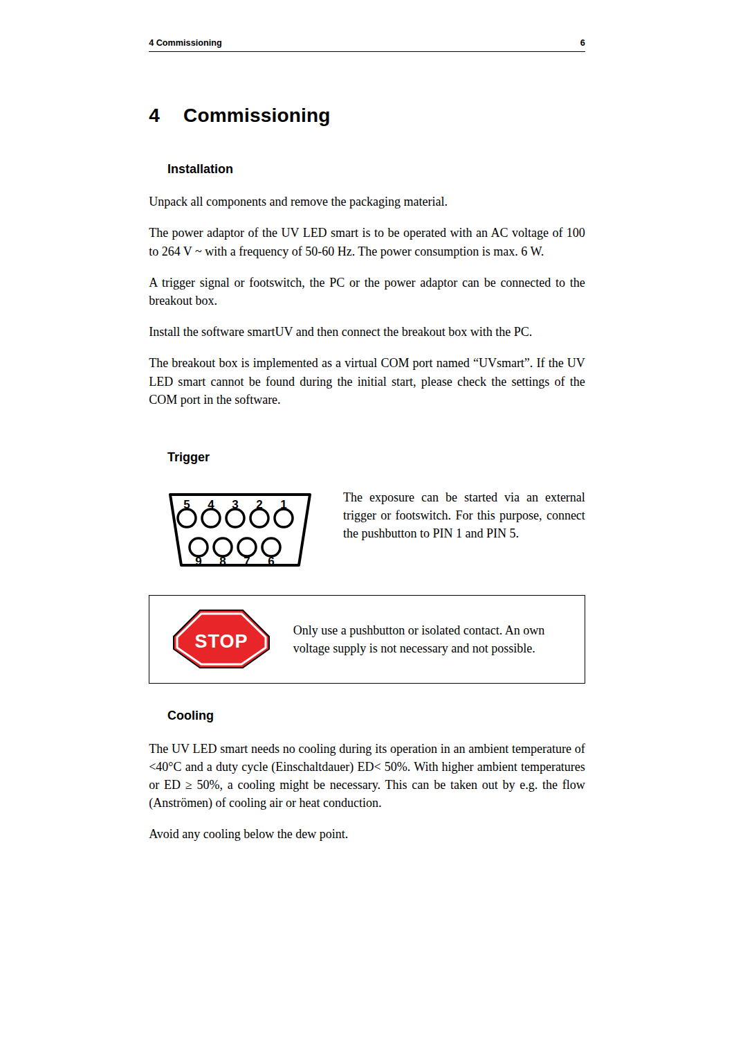4 Commissioning 6
4 Commissioning
Installation
Unpack all components and remove the packaging material.
The power adaptor of the UV LED smart is to be operated with an AC voltage of 100 to 264 V ~ with a frequency of 50-60 Hz. The power consumption is max. 6 W.
A trigger signal or footswitch, the PC or the power adaptor can be connected to the breakout box.
Install the software smartUV and then connect the breakout box with the PC.
The breakout box is implemented as a virtual COM port named “UVsmart”. If the UV LED smart cannot be found during the initial start, please check the settings of the COM port in the software.
Trigger
1 2 3 4 5 6 7 8 9
The exposure can be started via an external trigger or footswitch. For this purpose, connect the pushbutton to PIN 1 and PIN 5.
STOP
Only use a pushbutton or isolated contact. An own voltage supply is not necessary and not possible.
Cooling
The UV LED smart needs no cooling during its operation in an ambient temperature of <40°C and a duty cycle (Einschaltdauer) ED< 50%. With higher ambient temperatures or ED ≥ 50%, a cooling might be necessary. This can be taken out by e.g. the flow (Anströmen) of cooling air or heat conduction.
Avoid any cooling below the dew point.